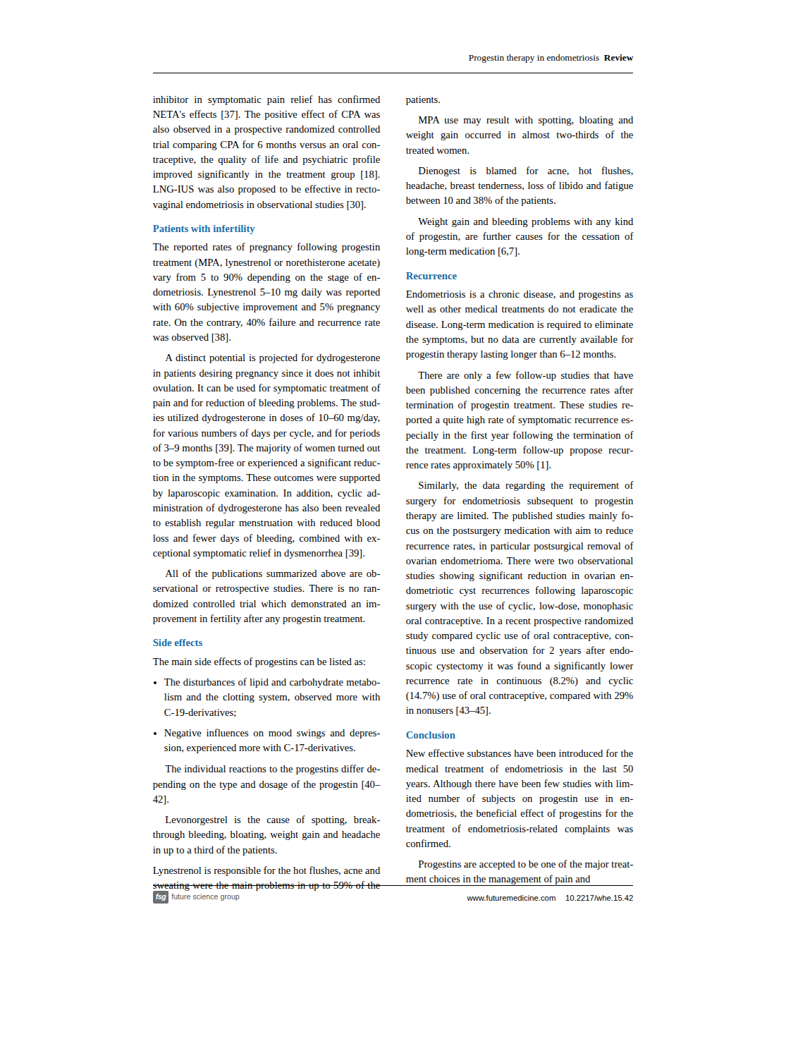Progestin therapy in endometriosis Review
inhibitor in symptomatic pain relief has confirmed NETA's effects [37]. The positive effect of CPA was also observed in a prospective randomized controlled trial comparing CPA for 6 months versus an oral contraceptive, the quality of life and psychiatric profile improved significantly in the treatment group [18]. LNG-IUS was also proposed to be effective in rectovaginal endometriosis in observational studies [30].
Patients with infertility
The reported rates of pregnancy following progestin treatment (MPA, lynestrenol or norethisterone acetate) vary from 5 to 90% depending on the stage of endometriosis. Lynestrenol 5–10 mg daily was reported with 60% subjective improvement and 5% pregnancy rate. On the contrary, 40% failure and recurrence rate was observed [38].
A distinct potential is projected for dydrogesterone in patients desiring pregnancy since it does not inhibit ovulation. It can be used for symptomatic treatment of pain and for reduction of bleeding problems. The studies utilized dydrogesterone in doses of 10–60 mg/day, for various numbers of days per cycle, and for periods of 3–9 months [39]. The majority of women turned out to be symptom-free or experienced a significant reduction in the symptoms. These outcomes were supported by laparoscopic examination. In addition, cyclic administration of dydrogesterone has also been revealed to establish regular menstruation with reduced blood loss and fewer days of bleeding, combined with exceptional symptomatic relief in dysmenorrhea [39].
All of the publications summarized above are observational or retrospective studies. There is no randomized controlled trial which demonstrated an improvement in fertility after any progestin treatment.
Side effects
The main side effects of progestins can be listed as:
The disturbances of lipid and carbohydrate metabolism and the clotting system, observed more with C-19-derivatives;
Negative influences on mood swings and depression, experienced more with C-17-derivatives.
The individual reactions to the progestins differ depending on the type and dosage of the progestin [40–42].
Levonorgestrel is the cause of spotting, breakthrough bleeding, bloating, weight gain and headache in up to a third of the patients.
Lynestrenol is responsible for the hot flushes, acne and sweating were the main problems in up to 59% of the patients.
MPA use may result with spotting, bloating and weight gain occurred in almost two-thirds of the treated women.
Dienogest is blamed for acne, hot flushes, headache, breast tenderness, loss of libido and fatigue between 10 and 38% of the patients.
Weight gain and bleeding problems with any kind of progestin, are further causes for the cessation of long-term medication [6,7].
Recurrence
Endometriosis is a chronic disease, and progestins as well as other medical treatments do not eradicate the disease. Long-term medication is required to eliminate the symptoms, but no data are currently available for progestin therapy lasting longer than 6–12 months.
There are only a few follow-up studies that have been published concerning the recurrence rates after termination of progestin treatment. These studies reported a quite high rate of symptomatic recurrence especially in the first year following the termination of the treatment. Long-term follow-up propose recurrence rates approximately 50% [1].
Similarly, the data regarding the requirement of surgery for endometriosis subsequent to progestin therapy are limited. The published studies mainly focus on the postsurgery medication with aim to reduce recurrence rates, in particular postsurgical removal of ovarian endometrioma. There were two observational studies showing significant reduction in ovarian endometriotic cyst recurrences following laparoscopic surgery with the use of cyclic, low-dose, monophasic oral contraceptive. In a recent prospective randomized study compared cyclic use of oral contraceptive, continuous use and observation for 2 years after endoscopic cystectomy it was found a significantly lower recurrence rate in continuous (8.2%) and cyclic (14.7%) use of oral contraceptive, compared with 29% in nonusers [43–45].
Conclusion
New effective substances have been introduced for the medical treatment of endometriosis in the last 50 years. Although there have been few studies with limited number of subjects on progestin use in endometriosis, the beneficial effect of progestins for the treatment of endometriosis-related complaints was confirmed.
Progestins are accepted to be one of the major treatment choices in the management of pain and
fsgfuture science group www.futuremedicine.com 10.2217/whe.15.42